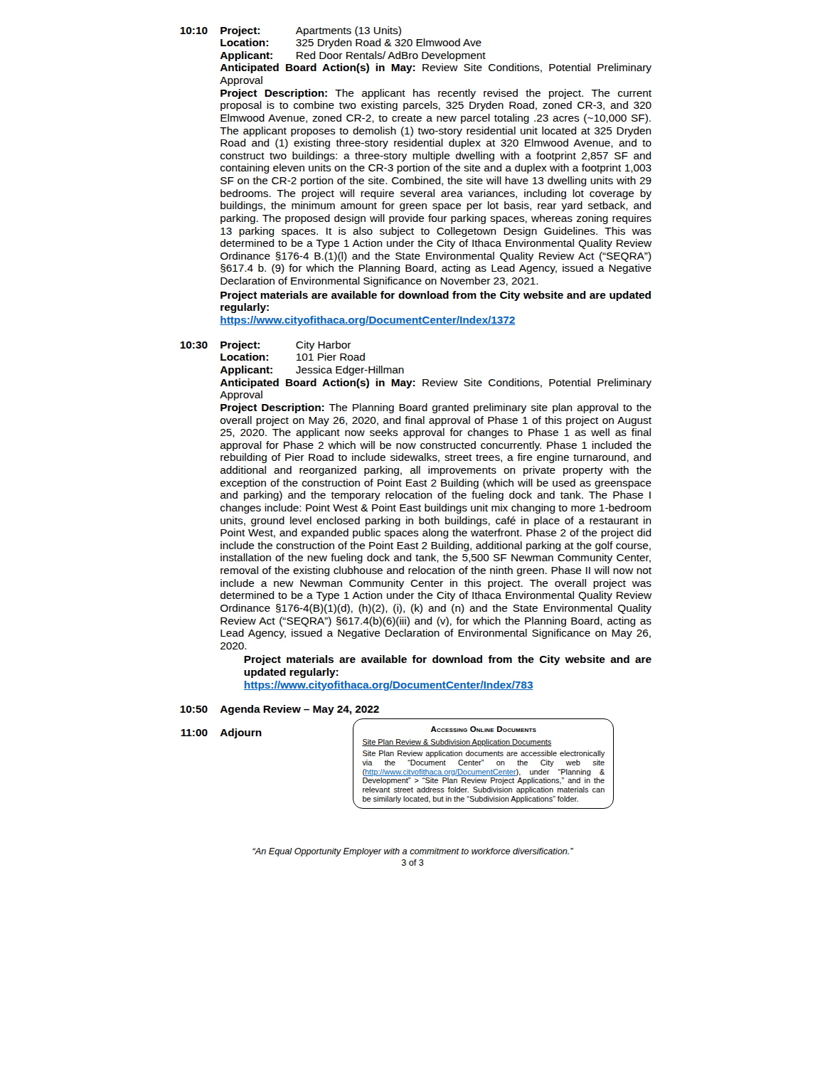10:10
Project:
Apartments (13 Units)
Location:
325 Dryden Road & 320 Elmwood Ave
Applicant:
Red Door Rentals/ AdBro Development
Anticipated Board Action(s) in May: Review Site Conditions, Potential Preliminary Approval
Project Description: The applicant has recently revised the project. The current proposal is to combine two existing parcels, 325 Dryden Road, zoned CR-3, and 320 Elmwood Avenue, zoned CR-2, to create a new parcel totaling .23 acres (~10,000 SF). The applicant proposes to demolish (1) two-story residential unit located at 325 Dryden Road and (1) existing three-story residential duplex at 320 Elmwood Avenue, and to construct two buildings: a three-story multiple dwelling with a footprint 2,857 SF and containing eleven units on the CR-3 portion of the site and a duplex with a footprint 1,003 SF on the CR-2 portion of the site. Combined, the site will have 13 dwelling units with 29 bedrooms. The project will require several area variances, including lot coverage by buildings, the minimum amount for green space per lot basis, rear yard setback, and parking. The proposed design will provide four parking spaces, whereas zoning requires 13 parking spaces. It is also subject to Collegetown Design Guidelines. This was determined to be a Type 1 Action under the City of Ithaca Environmental Quality Review Ordinance §176-4 B.(1)(l) and the State Environmental Quality Review Act (“SEQRA”) §617.4 b. (9) for which the Planning Board, acting as Lead Agency, issued a Negative Declaration of Environmental Significance on November 23, 2021.
Project materials are available for download from the City website and are updated regularly:
https://www.cityofithaca.org/DocumentCenter/Index/1372
10:30
Project:
City Harbor
Location:
101 Pier Road
Applicant:
Jessica Edger-Hillman
Anticipated Board Action(s) in May: Review Site Conditions, Potential Preliminary Approval
Project Description: The Planning Board granted preliminary site plan approval to the overall project on May 26, 2020, and final approval of Phase 1 of this project on August 25, 2020. The applicant now seeks approval for changes to Phase 1 as well as final approval for Phase 2 which will be now constructed concurrently. Phase 1 included the rebuilding of Pier Road to include sidewalks, street trees, a fire engine turnaround, and additional and reorganized parking, all improvements on private property with the exception of the construction of Point East 2 Building (which will be used as greenspace and parking) and the temporary relocation of the fueling dock and tank. The Phase I changes include: Point West & Point East buildings unit mix changing to more 1-bedroom units, ground level enclosed parking in both buildings, café in place of a restaurant in Point West, and expanded public spaces along the waterfront. Phase 2 of the project did include the construction of the Point East 2 Building, additional parking at the golf course, installation of the new fueling dock and tank, the 5,500 SF Newman Community Center, removal of the existing clubhouse and relocation of the ninth green. Phase II will now not include a new Newman Community Center in this project. The overall project was determined to be a Type 1 Action under the City of Ithaca Environmental Quality Review Ordinance §176-4(B)(1)(d), (h)(2), (i), (k) and (n) and the State Environmental Quality Review Act (“SEQRA”) §617.4(b)(6)(iii) and (v), for which the Planning Board, acting as Lead Agency, issued a Negative Declaration of Environmental Significance on May 26, 2020.
Project materials are available for download from the City website and are updated regularly:
https://www.cityofithaca.org/DocumentCenter/Index/783
10:50
Agenda Review – May 24, 2022
11:00
Adjourn
Accessing Online Documents
Site Plan Review & Subdivision Application Documents
Site Plan Review application documents are accessible electronically via the “Document Center” on the City web site (http://www.cityofithaca.org/DocumentCenter), under “Planning & Development” > “Site Plan Review Project Applications,” and in the relevant street address folder. Subdivision application materials can be similarly located, but in the “Subdivision Applications” folder.
“An Equal Opportunity Employer with a commitment to workforce diversification.”
3 of 3